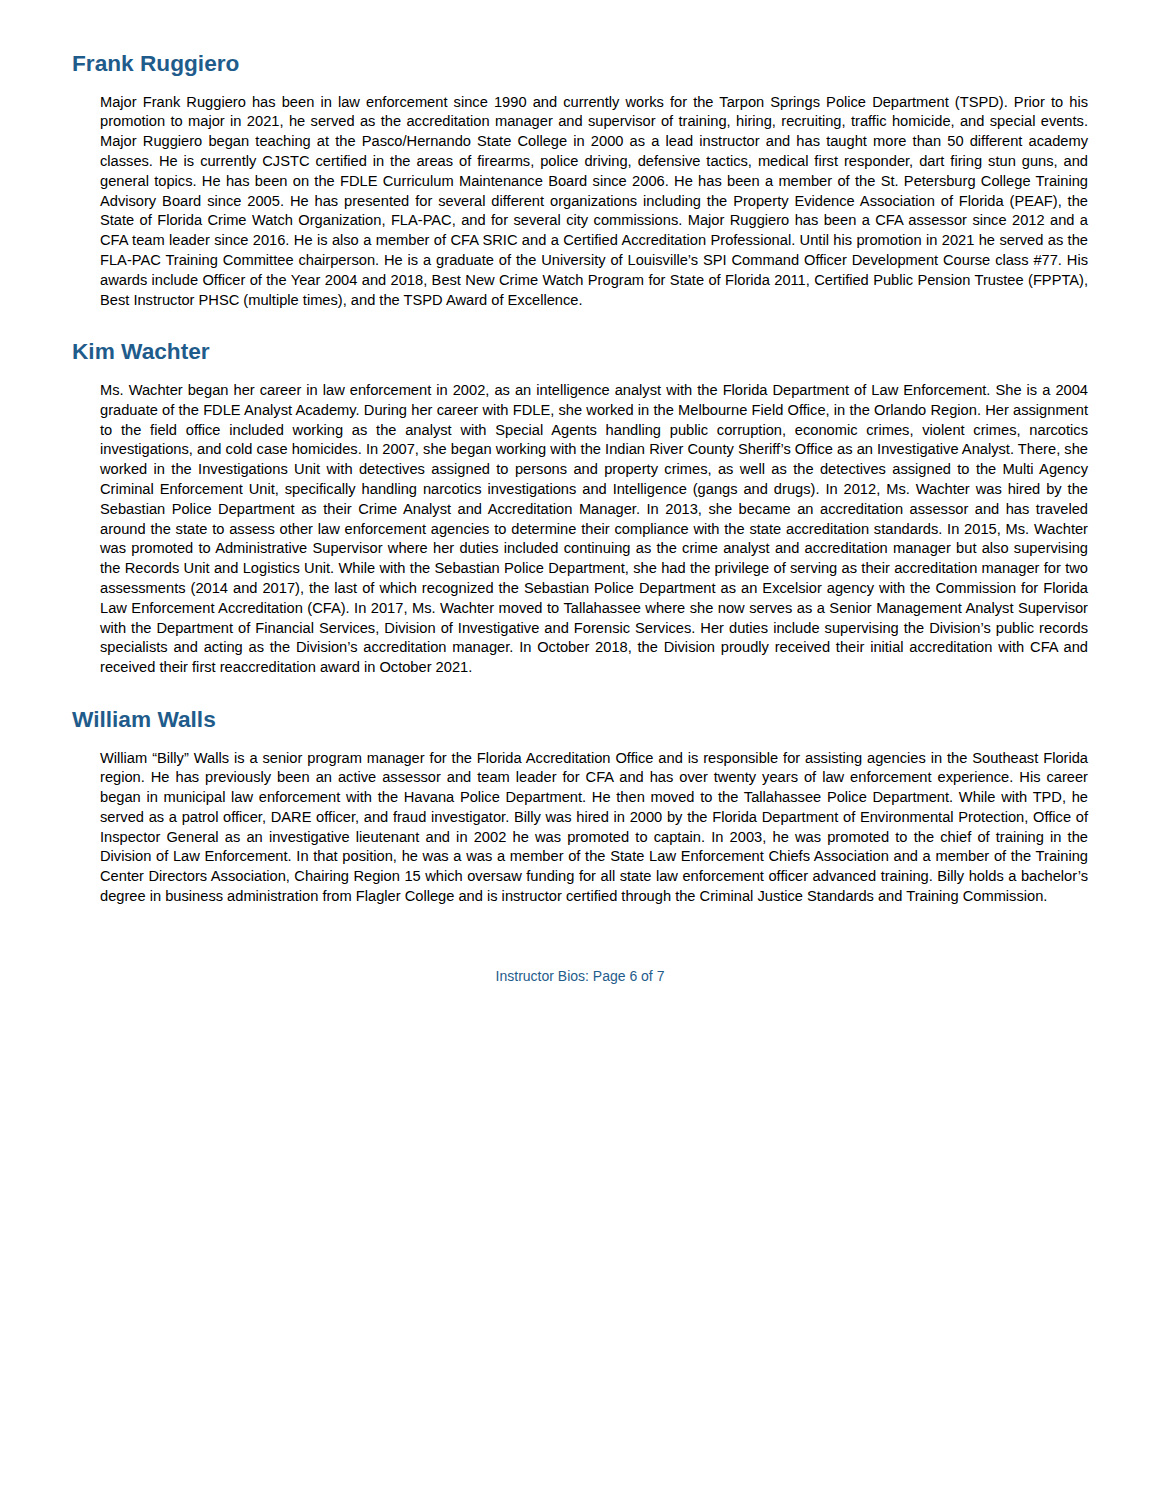Frank Ruggiero
Major Frank Ruggiero has been in law enforcement since 1990 and currently works for the Tarpon Springs Police Department (TSPD). Prior to his promotion to major in 2021, he served as the accreditation manager and supervisor of training, hiring, recruiting, traffic homicide, and special events. Major Ruggiero began teaching at the Pasco/Hernando State College in 2000 as a lead instructor and has taught more than 50 different academy classes. He is currently CJSTC certified in the areas of firearms, police driving, defensive tactics, medical first responder, dart firing stun guns, and general topics. He has been on the FDLE Curriculum Maintenance Board since 2006. He has been a member of the St. Petersburg College Training Advisory Board since 2005. He has presented for several different organizations including the Property Evidence Association of Florida (PEAF), the State of Florida Crime Watch Organization, FLA-PAC, and for several city commissions. Major Ruggiero has been a CFA assessor since 2012 and a CFA team leader since 2016. He is also a member of CFA SRIC and a Certified Accreditation Professional. Until his promotion in 2021 he served as the FLA-PAC Training Committee chairperson. He is a graduate of the University of Louisville’s SPI Command Officer Development Course class #77. His awards include Officer of the Year 2004 and 2018, Best New Crime Watch Program for State of Florida 2011, Certified Public Pension Trustee (FPPTA), Best Instructor PHSC (multiple times), and the TSPD Award of Excellence.
Kim Wachter
Ms. Wachter began her career in law enforcement in 2002, as an intelligence analyst with the Florida Department of Law Enforcement. She is a 2004 graduate of the FDLE Analyst Academy. During her career with FDLE, she worked in the Melbourne Field Office, in the Orlando Region. Her assignment to the field office included working as the analyst with Special Agents handling public corruption, economic crimes, violent crimes, narcotics investigations, and cold case homicides. In 2007, she began working with the Indian River County Sheriff’s Office as an Investigative Analyst. There, she worked in the Investigations Unit with detectives assigned to persons and property crimes, as well as the detectives assigned to the Multi Agency Criminal Enforcement Unit, specifically handling narcotics investigations and Intelligence (gangs and drugs). In 2012, Ms. Wachter was hired by the Sebastian Police Department as their Crime Analyst and Accreditation Manager. In 2013, she became an accreditation assessor and has traveled around the state to assess other law enforcement agencies to determine their compliance with the state accreditation standards. In 2015, Ms. Wachter was promoted to Administrative Supervisor where her duties included continuing as the crime analyst and accreditation manager but also supervising the Records Unit and Logistics Unit. While with the Sebastian Police Department, she had the privilege of serving as their accreditation manager for two assessments (2014 and 2017), the last of which recognized the Sebastian Police Department as an Excelsior agency with the Commission for Florida Law Enforcement Accreditation (CFA). In 2017, Ms. Wachter moved to Tallahassee where she now serves as a Senior Management Analyst Supervisor with the Department of Financial Services, Division of Investigative and Forensic Services. Her duties include supervising the Division’s public records specialists and acting as the Division’s accreditation manager. In October 2018, the Division proudly received their initial accreditation with CFA and received their first reaccreditation award in October 2021.
William Walls
William “Billy” Walls is a senior program manager for the Florida Accreditation Office and is responsible for assisting agencies in the Southeast Florida region. He has previously been an active assessor and team leader for CFA and has over twenty years of law enforcement experience. His career began in municipal law enforcement with the Havana Police Department. He then moved to the Tallahassee Police Department. While with TPD, he served as a patrol officer, DARE officer, and fraud investigator. Billy was hired in 2000 by the Florida Department of Environmental Protection, Office of Inspector General as an investigative lieutenant and in 2002 he was promoted to captain. In 2003, he was promoted to the chief of training in the Division of Law Enforcement. In that position, he was a was a member of the State Law Enforcement Chiefs Association and a member of the Training Center Directors Association, Chairing Region 15 which oversaw funding for all state law enforcement officer advanced training. Billy holds a bachelor’s degree in business administration from Flagler College and is instructor certified through the Criminal Justice Standards and Training Commission.
Instructor Bios: Page 6 of 7